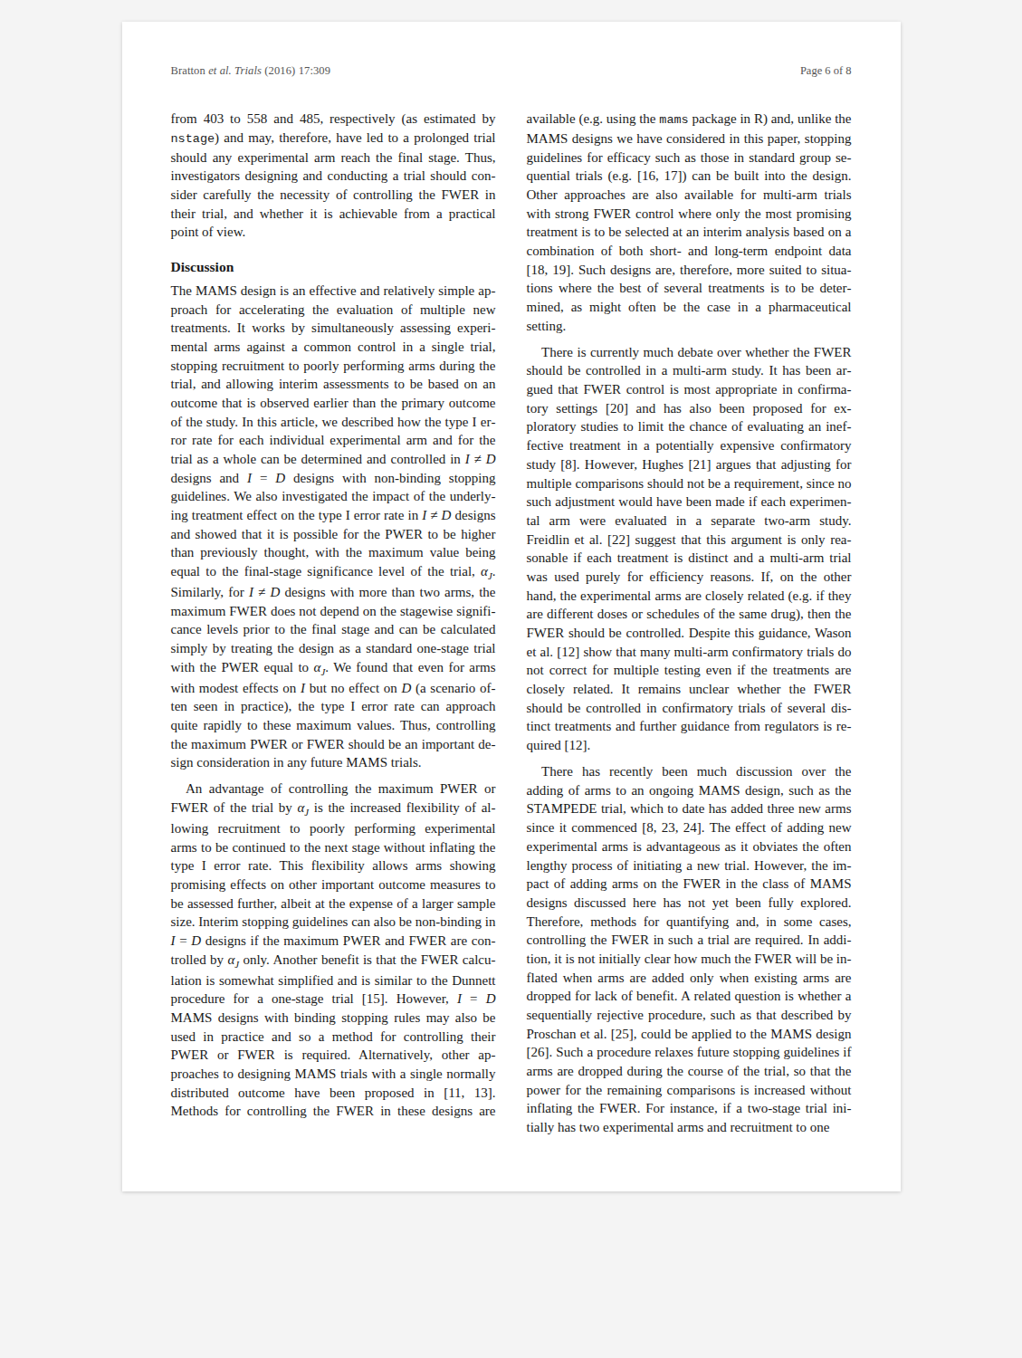Bratton et al. Trials (2016) 17:309
Page 6 of 8
from 403 to 558 and 485, respectively (as estimated by nstage) and may, therefore, have led to a prolonged trial should any experimental arm reach the final stage. Thus, investigators designing and conducting a trial should consider carefully the necessity of controlling the FWER in their trial, and whether it is achievable from a practical point of view.
Discussion
The MAMS design is an effective and relatively simple approach for accelerating the evaluation of multiple new treatments. It works by simultaneously assessing experimental arms against a common control in a single trial, stopping recruitment to poorly performing arms during the trial, and allowing interim assessments to be based on an outcome that is observed earlier than the primary outcome of the study. In this article, we described how the type I error rate for each individual experimental arm and for the trial as a whole can be determined and controlled in I ≠ D designs and I = D designs with non-binding stopping guidelines. We also investigated the impact of the underlying treatment effect on the type I error rate in I ≠ D designs and showed that it is possible for the PWER to be higher than previously thought, with the maximum value being equal to the final-stage significance level of the trial, αJ. Similarly, for I ≠ D designs with more than two arms, the maximum FWER does not depend on the stagewise significance levels prior to the final stage and can be calculated simply by treating the design as a standard one-stage trial with the PWER equal to αJ. We found that even for arms with modest effects on I but no effect on D (a scenario often seen in practice), the type I error rate can approach quite rapidly to these maximum values. Thus, controlling the maximum PWER or FWER should be an important design consideration in any future MAMS trials.
An advantage of controlling the maximum PWER or FWER of the trial by αJ is the increased flexibility of allowing recruitment to poorly performing experimental arms to be continued to the next stage without inflating the type I error rate. This flexibility allows arms showing promising effects on other important outcome measures to be assessed further, albeit at the expense of a larger sample size. Interim stopping guidelines can also be non-binding in I = D designs if the maximum PWER and FWER are controlled by αJ only. Another benefit is that the FWER calculation is somewhat simplified and is similar to the Dunnett procedure for a one-stage trial [15]. However, I = D MAMS designs with binding stopping rules may also be used in practice and so a method for controlling their PWER or FWER is required. Alternatively, other approaches to designing MAMS trials with a single normally distributed outcome have been proposed in [11, 13]. Methods for controlling the FWER in these designs are available (e.g. using the mams package in R) and, unlike the MAMS designs we have considered in this paper, stopping guidelines for efficacy such as those in standard group sequential trials (e.g. [16, 17]) can be built into the design. Other approaches are also available for multi-arm trials with strong FWER control where only the most promising treatment is to be selected at an interim analysis based on a combination of both short- and long-term endpoint data [18, 19]. Such designs are, therefore, more suited to situations where the best of several treatments is to be determined, as might often be the case in a pharmaceutical setting.
There is currently much debate over whether the FWER should be controlled in a multi-arm study. It has been argued that FWER control is most appropriate in confirmatory settings [20] and has also been proposed for exploratory studies to limit the chance of evaluating an ineffective treatment in a potentially expensive confirmatory study [8]. However, Hughes [21] argues that adjusting for multiple comparisons should not be a requirement, since no such adjustment would have been made if each experimental arm were evaluated in a separate two-arm study. Freidlin et al. [22] suggest that this argument is only reasonable if each treatment is distinct and a multi-arm trial was used purely for efficiency reasons. If, on the other hand, the experimental arms are closely related (e.g. if they are different doses or schedules of the same drug), then the FWER should be controlled. Despite this guidance, Wason et al. [12] show that many multi-arm confirmatory trials do not correct for multiple testing even if the treatments are closely related. It remains unclear whether the FWER should be controlled in confirmatory trials of several distinct treatments and further guidance from regulators is required [12].
There has recently been much discussion over the adding of arms to an ongoing MAMS design, such as the STAMPEDE trial, which to date has added three new arms since it commenced [8, 23, 24]. The effect of adding new experimental arms is advantageous as it obviates the often lengthy process of initiating a new trial. However, the impact of adding arms on the FWER in the class of MAMS designs discussed here has not yet been fully explored. Therefore, methods for quantifying and, in some cases, controlling the FWER in such a trial are required. In addition, it is not initially clear how much the FWER will be inflated when arms are added only when existing arms are dropped for lack of benefit. A related question is whether a sequentially rejective procedure, such as that described by Proschan et al. [25], could be applied to the MAMS design [26]. Such a procedure relaxes future stopping guidelines if arms are dropped during the course of the trial, so that the power for the remaining comparisons is increased without inflating the FWER. For instance, if a two-stage trial initially has two experimental arms and recruitment to one